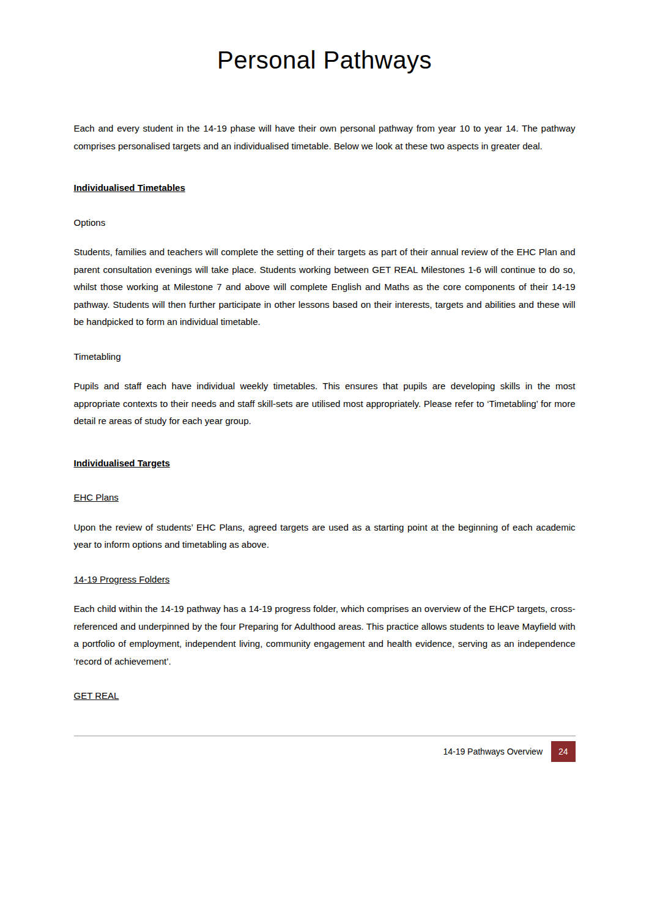Personal Pathways
Each and every student in the 14-19 phase will have their own personal pathway from year 10 to year 14. The pathway comprises personalised targets and an individualised timetable. Below we look at these two aspects in greater deal.
Individualised Timetables
Options
Students, families and teachers will complete the setting of their targets as part of their annual review of the EHC Plan and parent consultation evenings will take place. Students working between GET REAL Milestones 1-6 will continue to do so, whilst those working at Milestone 7 and above will complete English and Maths as the core components of their 14-19 pathway. Students will then further participate in other lessons based on their interests, targets and abilities and these will be handpicked to form an individual timetable.
Timetabling
Pupils and staff each have individual weekly timetables. This ensures that pupils are developing skills in the most appropriate contexts to their needs and staff skill-sets are utilised most appropriately. Please refer to ‘Timetabling’ for more detail re areas of study for each year group.
Individualised Targets
EHC Plans
Upon the review of students’ EHC Plans, agreed targets are used as a starting point at the beginning of each academic year to inform options and timetabling as above.
14-19 Progress Folders
Each child within the 14-19 pathway has a 14-19 progress folder, which comprises an overview of the EHCP targets, cross-referenced and underpinned by the four Preparing for Adulthood areas. This practice allows students to leave Mayfield with a portfolio of employment, independent living, community engagement and health evidence, serving as an independence ‘record of achievement’.
GET REAL
14-19 Pathways Overview 24